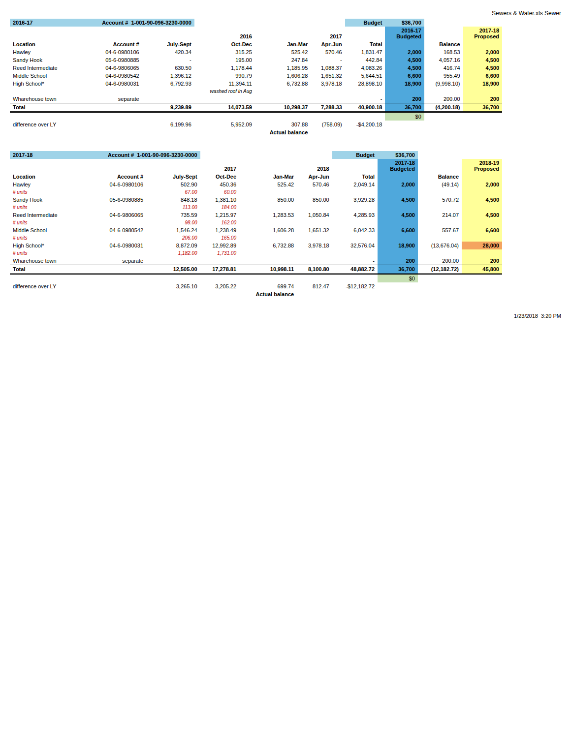Sewers & Water.xls Sewer
| 2016-17 | Account # 1-001-90-096-3230-0000 | | | | Budget | $36,700 | | |
| --- | --- | --- | --- | --- | --- | --- | --- | --- |
| | | 2016 | 2017 | | 2016-17 Budgeted | | 2017-18 Proposed |
| Location | Account # | July-Sept | Oct-Dec | Jan-Mar | Apr-Jun | Total | | Balance | |
| Hawley | 04-6-0980106 | 420.34 | 315.25 | 525.42 | 570.46 | 1,831.47 | 2,000 | 168.53 | 2,000 |
| Sandy Hook | 05-6-0980885 | - | 195.00 | 247.84 | - | 442.84 | 4,500 | 4,057.16 | 4,500 |
| Reed Intermediate | 04-6-9806065 | 630.50 | 1,178.44 | 1,185.95 | 1,088.37 | 4,083.26 | 4,500 | 416.74 | 4,500 |
| Middle School | 04-6-0980542 | 1,396.12 | 990.79 | 1,606.28 | 1,651.32 | 5,644.51 | 6,600 | 955.49 | 6,600 |
| High School* | 04-6-0980031 | 6,792.93 | 11,394.11 | 6,732.88 | 3,978.18 | 28,898.10 | 18,900 | (9,998.10) | 18,900 |
| | | | washed roof in Aug | | | | | | |
| Wharehouse town | separate | | | | | - | 200 | 200.00 | 200 |
| Total | | 9,239.89 | 14,073.59 | 10,298.37 | 7,288.33 | 40,900.18 | 36,700 | (4,200.18) | 36,700 |
| | | | | | | | $0 | | |
| difference over LY | | 6,199.96 | 5,952.09 | 307.88 | (758.09) | -$4,200.18 | | | |
| | | | | Actual balance | | | | | |
| 2017-18 | Account # 1-001-90-096-3230-0000 | | | | Budget | $36,700 | | |
| --- | --- | --- | --- | --- | --- | --- | --- | --- |
| | | 2017 | 2018 | | 2017-18 Budgeted | | 2018-19 Proposed |
| Location | Account # | July-Sept | Oct-Dec | Jan-Mar | Apr-Jun | Total | | Balance | |
| Hawley | 04-6-0980106 | 502.90 | 450.36 | 525.42 | 570.46 | 2,049.14 | 2,000 | (49.14) | 2,000 |
| # units | | 67.00 | 60.00 | | | | | | |
| Sandy Hook | 05-6-0980885 | 848.18 | 1,381.10 | 850.00 | 850.00 | 3,929.28 | 4,500 | 570.72 | 4,500 |
| # units | | 113.00 | 184.00 | | | | | | |
| Reed Intermediate | 04-6-9806065 | 735.59 | 1,215.97 | 1,283.53 | 1,050.84 | 4,285.93 | 4,500 | 214.07 | 4,500 |
| # units | | 98.00 | 162.00 | | | | | | |
| Middle School | 04-6-0980542 | 1,546.24 | 1,238.49 | 1,606.28 | 1,651.32 | 6,042.33 | 6,600 | 557.67 | 6,600 |
| # units | | 206.00 | 165.00 | | | | | | |
| High School* | 04-6-0980031 | 8,872.09 | 12,992.89 | 6,732.88 | 3,978.18 | 32,576.04 | 18,900 | (13,676.04) | 28,000 |
| # units | | 1,182.00 | 1,731.00 | | | | | | |
| Wharehouse town | separate | | | | | - | 200 | 200.00 | 200 |
| Total | | 12,505.00 | 17,278.81 | 10,998.11 | 8,100.80 | 48,882.72 | 36,700 | (12,182.72) | 45,800 |
| | | | | | | | $0 | | |
| difference over LY | | 3,265.10 | 3,205.22 | 699.74 | 812.47 | -$12,182.72 | | | |
| | | | | Actual balance | | | | | |
1/23/2018 3:20 PM